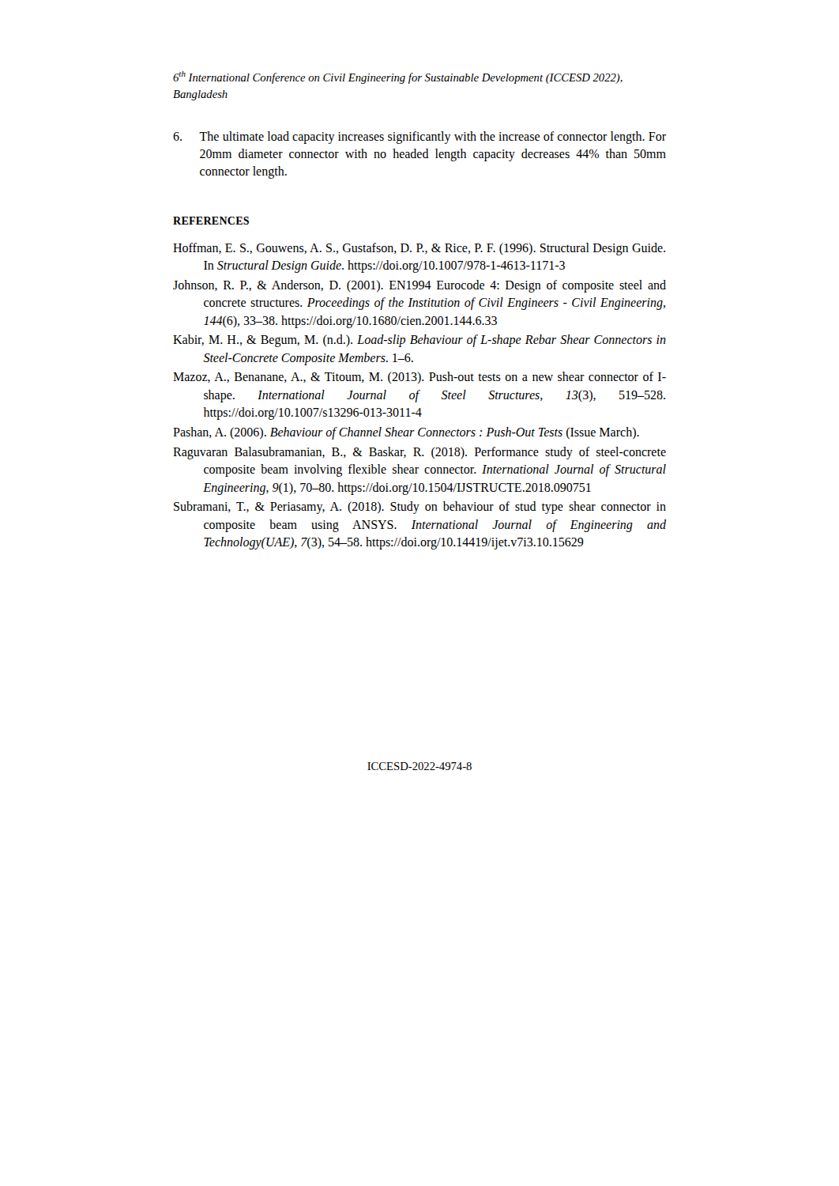6th International Conference on Civil Engineering for Sustainable Development (ICCESD 2022), Bangladesh
6. The ultimate load capacity increases significantly with the increase of connector length. For 20mm diameter connector with no headed length capacity decreases 44% than 50mm connector length.
REFERENCES
Hoffman, E. S., Gouwens, A. S., Gustafson, D. P., & Rice, P. F. (1996). Structural Design Guide. In Structural Design Guide. https://doi.org/10.1007/978-1-4613-1171-3
Johnson, R. P., & Anderson, D. (2001). EN1994 Eurocode 4: Design of composite steel and concrete structures. Proceedings of the Institution of Civil Engineers - Civil Engineering, 144(6), 33–38. https://doi.org/10.1680/cien.2001.144.6.33
Kabir, M. H., & Begum, M. (n.d.). Load-slip Behaviour of L-shape Rebar Shear Connectors in Steel-Concrete Composite Members. 1–6.
Mazoz, A., Benanane, A., & Titoum, M. (2013). Push-out tests on a new shear connector of I-shape. International Journal of Steel Structures, 13(3), 519–528. https://doi.org/10.1007/s13296-013-3011-4
Pashan, A. (2006). Behaviour of Channel Shear Connectors : Push-Out Tests (Issue March).
Raguvaran Balasubramanian, B., & Baskar, R. (2018). Performance study of steel-concrete composite beam involving flexible shear connector. International Journal of Structural Engineering, 9(1), 70–80. https://doi.org/10.1504/IJSTRUCTE.2018.090751
Subramani, T., & Periasamy, A. (2018). Study on behaviour of stud type shear connector in composite beam using ANSYS. International Journal of Engineering and Technology(UAE), 7(3), 54–58. https://doi.org/10.14419/ijet.v7i3.10.15629
ICCESD-2022-4974-8